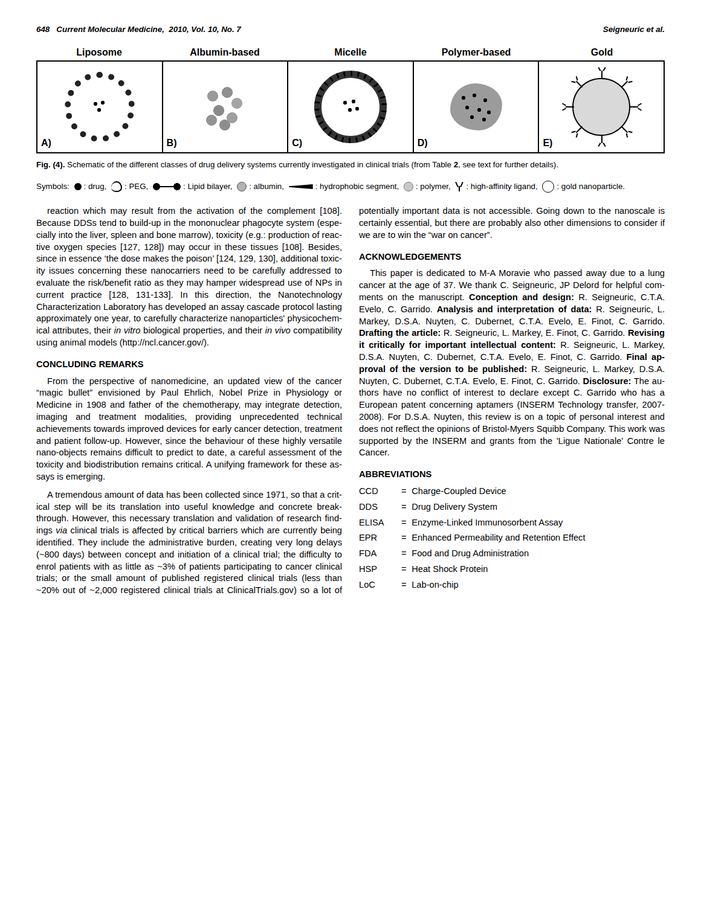648 Current Molecular Medicine, 2010, Vol. 10, No. 7
Seigneuric et al.
Liposome
Albumin-based
Micelle
Polymer-based
Gold
A)
B)
C)
D)
E)
Fig. (4). Schematic of the different classes of drug delivery systems currently investigated in clinical trials (from Table 2, see text for further details).
Symbols: : drug, : PEG, : Lipid bilayer, : albumin, : hydrophobic segment, : polymer, : high-affinity ligand, : gold nanoparticle.
reaction which may result from the activation of the complement [108]. Because DDSs tend to build-up in the mononuclear phagocyte system (especially into the liver, spleen and bone marrow), toxicity (e.g.: production of reactive oxygen species [127, 128]) may occur in these tissues [108]. Besides, since in essence ‘the dose makes the poison’ [124, 129, 130], additional toxicity issues concerning these nanocarriers need to be carefully addressed to evaluate the risk/benefit ratio as they may hamper widespread use of NPs in current practice [128, 131-133]. In this direction, the Nanotechnology Characterization Laboratory has developed an assay cascade protocol lasting approximately one year, to carefully characterize nanoparticles' physicochemical attributes, their in vitro biological properties, and their in vivo compatibility using animal models (http://ncl.cancer.gov/).
Concluding Remarks
From the perspective of nanomedicine, an updated view of the cancer “magic bullet” envisioned by Paul Ehrlich, Nobel Prize in Physiology or Medicine in 1908 and father of the chemotherapy, may integrate detection, imaging and treatment modalities, providing unprecedented technical achievements towards improved devices for early cancer detection, treatment and patient follow-up. However, since the behaviour of these highly versatile nano-objects remains difficult to predict to date, a careful assessment of the toxicity and biodistribution remains critical. A unifying framework for these assays is emerging.
A tremendous amount of data has been collected since 1971, so that a critical step will be its translation into useful knowledge and concrete breakthrough. However, this necessary translation and validation of research findings via clinical trials is affected by critical barriers which are currently being identified. They include the administrative burden, creating very long delays (~800 days) between concept and initiation of a clinical trial; the difficulty to enrol patients with as little as ~3% of patients participating to cancer clinical trials; or the small amount of published registered clinical trials (less than ~20% out of ~2,000 registered clinical trials at ClinicalTrials.gov) so a lot of potentially important data is not accessible. Going down to the nanoscale is certainly essential, but there are probably also other dimensions to consider if we are to win the “war on cancer”.
Acknowledgements
This paper is dedicated to M-A Moravie who passed away due to a lung cancer at the age of 37. We thank C. Seigneuric, JP Delord for helpful comments on the manuscript. Conception and design: R. Seigneuric, C.T.A. Evelo, C. Garrido. Analysis and interpretation of data: R. Seigneuric, L. Markey, D.S.A. Nuyten, C. Dubernet, C.T.A. Evelo, E. Finot, C. Garrido. Drafting the article: R. Seigneuric, L. Markey, E. Finot, C. Garrido. Revising it critically for important intellectual content: R. Seigneuric, L. Markey, D.S.A. Nuyten, C. Dubernet, C.T.A. Evelo, E. Finot, C. Garrido. Final approval of the version to be published: R. Seigneuric, L. Markey, D.S.A. Nuyten, C. Dubernet, C.T.A. Evelo, E. Finot, C. Garrido. Disclosure: The authors have no conflict of interest to declare except C. Garrido who has a European patent concerning aptamers (INSERM Technology transfer, 2007-2008). For D.S.A. Nuyten, this review is on a topic of personal interest and does not reflect the opinions of Bristol-Myers Squibb Company. This work was supported by the INSERM and grants from the 'Ligue Nationale' Contre le Cancer.
Abbreviations
CCD
=
Charge-Coupled Device
DDS
=
Drug Delivery System
ELISA
=
Enzyme-Linked Immunosorbent Assay
EPR
=
Enhanced Permeability and Retention Effect
FDA
=
Food and Drug Administration
HSP
=
Heat Shock Protein
LoC
=
Lab-on-chip